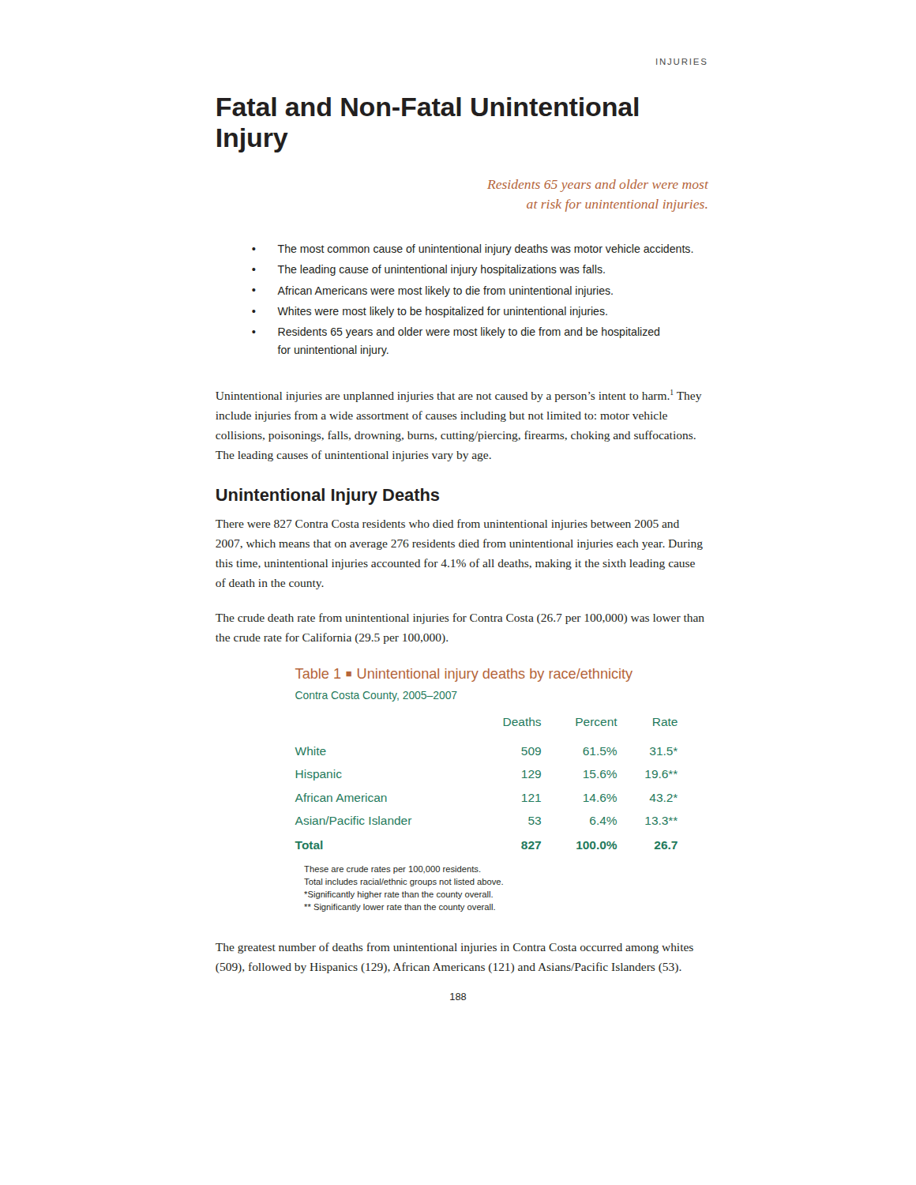Injuries
Fatal and Non-Fatal Unintentional Injury
Residents 65 years and older were most
at risk for unintentional injuries.
The most common cause of unintentional injury deaths was motor vehicle accidents.
The leading cause of unintentional injury hospitalizations was falls.
African Americans were most likely to die from unintentional injuries.
Whites were most likely to be hospitalized for unintentional injuries.
Residents 65 years and older were most likely to die from and be hospitalized
for unintentional injury.
Unintentional injuries are unplanned injuries that are not caused by a person’s intent to harm.1 They include injuries from a wide assortment of causes including but not limited to: motor vehicle collisions, poisonings, falls, drowning, burns, cutting/piercing, firearms, choking and suffocations. The leading causes of unintentional injuries vary by age.
Unintentional Injury Deaths
There were 827 Contra Costa residents who died from unintentional injuries between 2005 and 2007, which means that on average 276 residents died from unintentional injuries each year. During this time, unintentional injuries accounted for 4.1% of all deaths, making it the sixth leading cause of death in the county.
The crude death rate from unintentional injuries for Contra Costa (26.7 per 100,000) was lower than the crude rate for California (29.5 per 100,000).
Table 1 ■ Unintentional injury deaths by race/ethnicity
Contra Costa County, 2005–2007
| | Deaths | Percent | Rate |
| --- | --- | --- | --- |
| White | 509 | 61.5% | 31.5* |
| Hispanic | 129 | 15.6% | 19.6** |
| African American | 121 | 14.6% | 43.2* |
| Asian/Pacific Islander | 53 | 6.4% | 13.3** |
| Total | 827 | 100.0% | 26.7 |
These are crude rates per 100,000 residents.
Total includes racial/ethnic groups not listed above.
*Significantly higher rate than the county overall.
** Significantly lower rate than the county overall.
The greatest number of deaths from unintentional injuries in Contra Costa occurred among whites (509), followed by Hispanics (129), African Americans (121) and Asians/Pacific Islanders (53).
188